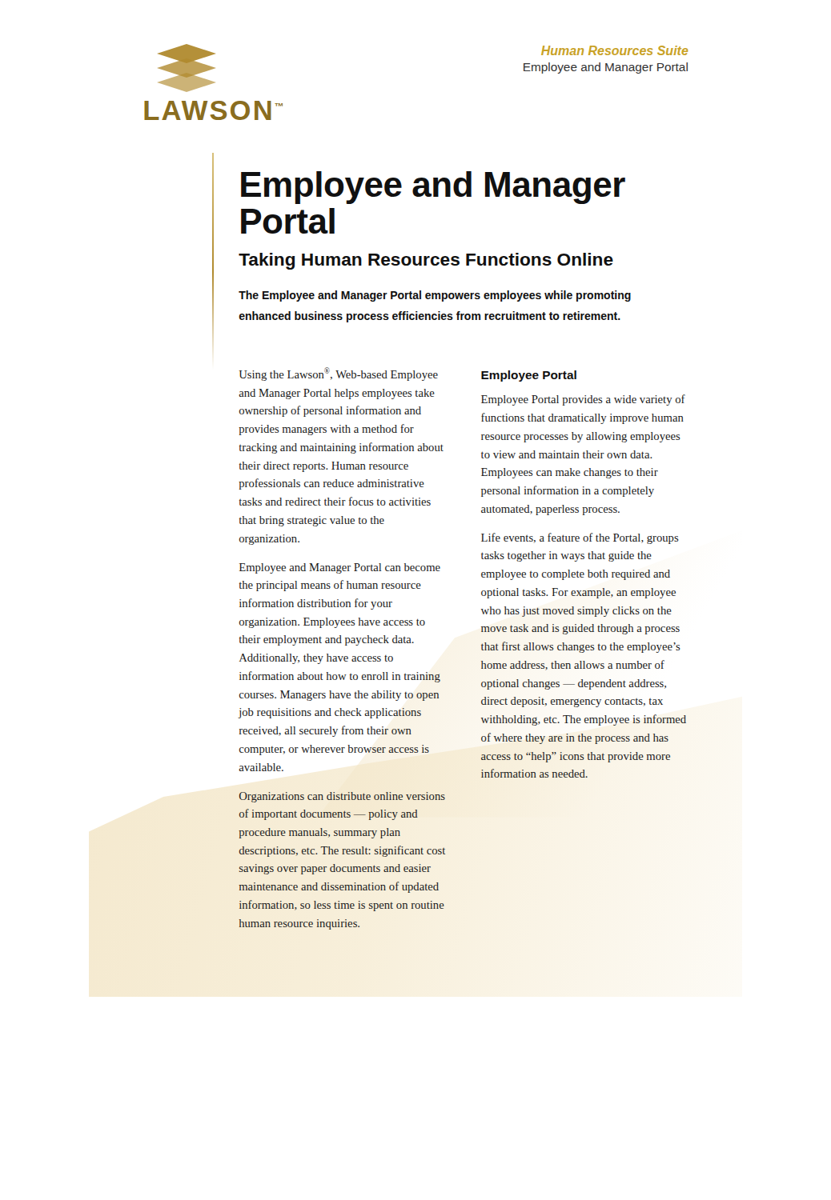LAWSON™
Human Resources Suite
Employee and Manager Portal
Employee and Manager Portal
Taking Human Resources Functions Online
The Employee and Manager Portal empowers employees while promoting enhanced business process efficiencies from recruitment to retirement.
Using the Lawson®, Web-based Employee and Manager Portal helps employees take ownership of personal information and provides managers with a method for tracking and maintaining information about their direct reports. Human resource professionals can reduce administrative tasks and redirect their focus to activities that bring strategic value to the organization.
Employee and Manager Portal can become the principal means of human resource information distribution for your organization. Employees have access to their employment and paycheck data. Additionally, they have access to information about how to enroll in training courses. Managers have the ability to open job requisitions and check applications received, all securely from their own computer, or wherever browser access is available.
Organizations can distribute online versions of important documents — policy and procedure manuals, summary plan descriptions, etc. The result: significant cost savings over paper documents and easier maintenance and dissemination of updated information, so less time is spent on routine human resource inquiries.
Employee Portal
Employee Portal provides a wide variety of functions that dramatically improve human resource processes by allowing employees to view and maintain their own data. Employees can make changes to their personal information in a completely automated, paperless process.
Life events, a feature of the Portal, groups tasks together in ways that guide the employee to complete both required and optional tasks. For example, an employee who has just moved simply clicks on the move task and is guided through a process that first allows changes to the employee’s home address, then allows a number of optional changes — dependent address, direct deposit, emergency contacts, tax withholding, etc. The employee is informed of where they are in the process and has access to “help” icons that provide more information as needed.